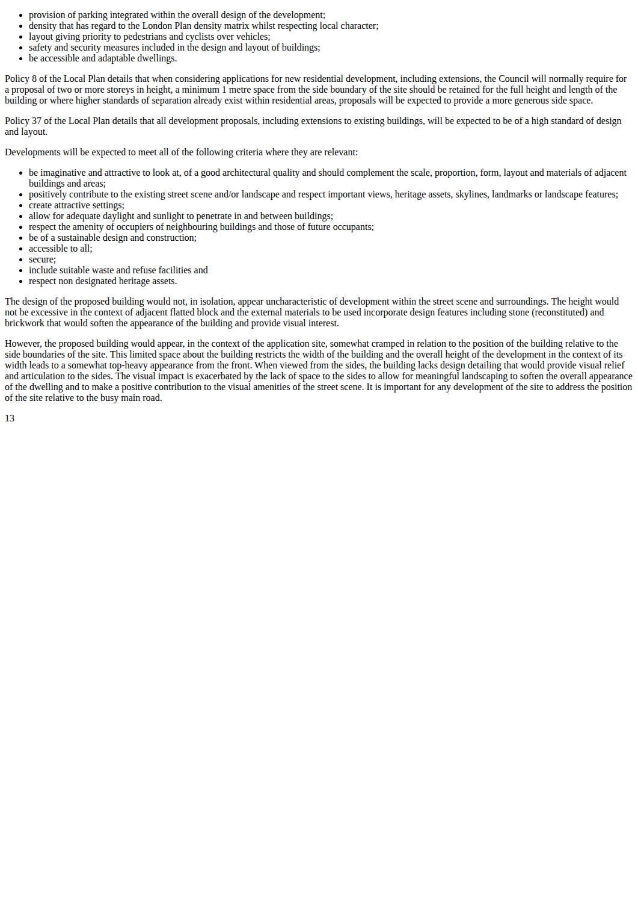provision of parking integrated within the overall design of the development;
density that has regard to the London Plan density matrix whilst respecting local character;
layout giving priority to pedestrians and cyclists over vehicles;
safety and security measures included in the design and layout of buildings;
be accessible and adaptable dwellings.
Policy 8 of the Local Plan details that when considering applications for new residential development, including extensions, the Council will normally require for a proposal of two or more storeys in height, a minimum 1 metre space from the side boundary of the site should be retained for the full height and length of the building or where higher standards of separation already exist within residential areas, proposals will be expected to provide a more generous side space.
Policy 37 of the Local Plan details that all development proposals, including extensions to existing buildings, will be expected to be of a high standard of design and layout.
Developments will be expected to meet all of the following criteria where they are relevant:
be imaginative and attractive to look at, of a good architectural quality and should complement the scale, proportion, form, layout and materials of adjacent buildings and areas;
positively contribute to the existing street scene and/or landscape and respect important views, heritage assets, skylines, landmarks or landscape features;
create attractive settings;
allow for adequate daylight and sunlight to penetrate in and between buildings;
respect the amenity of occupiers of neighbouring buildings and those of future occupants;
be of a sustainable design and construction;
accessible to all;
secure;
include suitable waste and refuse facilities and
respect non designated heritage assets.
The design of the proposed building would not, in isolation, appear uncharacteristic of development within the street scene and surroundings. The height would not be excessive in the context of adjacent flatted block and the external materials to be used incorporate design features including stone (reconstituted) and brickwork that would soften the appearance of the building and provide visual interest.
However, the proposed building would appear, in the context of the application site, somewhat cramped in relation to the position of the building relative to the side boundaries of the site. This limited space about the building restricts the width of the building and the overall height of the development in the context of its width leads to a somewhat top-heavy appearance from the front. When viewed from the sides, the building lacks design detailing that would provide visual relief and articulation to the sides. The visual impact is exacerbated by the lack of space to the sides to allow for meaningful landscaping to soften the overall appearance of the dwelling and to make a positive contribution to the visual amenities of the street scene. It is important for any development of the site to address the position of the site relative to the busy main road.
13